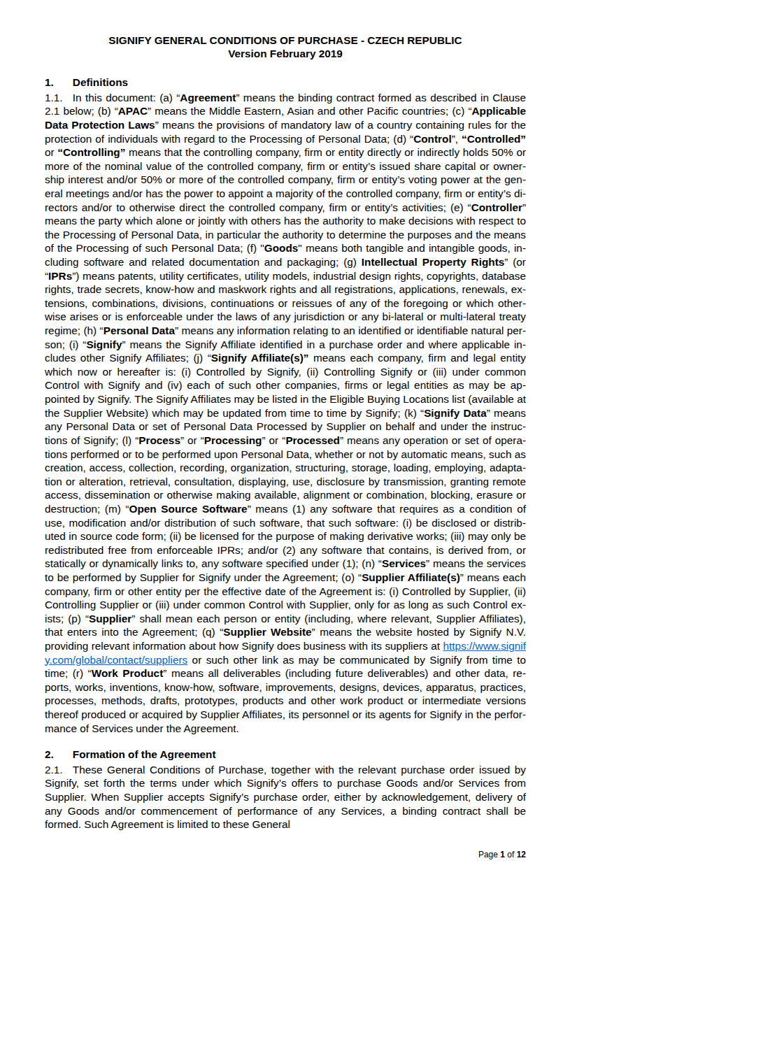SIGNIFY GENERAL CONDITIONS OF PURCHASE - CZECH REPUBLIC
Version February 2019
1. Definitions
1.1. In this document: (a) “Agreement” means the binding contract formed as described in Clause 2.1 below; (b) “APAC” means the Middle Eastern, Asian and other Pacific countries; (c) “Applicable Data Protection Laws” means the provisions of mandatory law of a country containing rules for the protection of individuals with regard to the Processing of Personal Data; (d) “Control”, “Controlled” or “Controlling” means that the controlling company, firm or entity directly or indirectly holds 50% or more of the nominal value of the controlled company, firm or entity’s issued share capital or ownership interest and/or 50% or more of the controlled company, firm or entity’s voting power at the general meetings and/or has the power to appoint a majority of the controlled company, firm or entity’s directors and/or to otherwise direct the controlled company, firm or entity’s activities; (e) “Controller” means the party which alone or jointly with others has the authority to make decisions with respect to the Processing of Personal Data, in particular the authority to determine the purposes and the means of the Processing of such Personal Data; (f) "Goods" means both tangible and intangible goods, including software and related documentation and packaging; (g) Intellectual Property Rights” (or “IPRs”) means patents, utility certificates, utility models, industrial design rights, copyrights, database rights, trade secrets, know-how and maskwork rights and all registrations, applications, renewals, extensions, combinations, divisions, continuations or reissues of any of the foregoing or which otherwise arises or is enforceable under the laws of any jurisdiction or any bi-lateral or multi-lateral treaty regime; (h) “Personal Data” means any information relating to an identified or identifiable natural person; (i) “Signify” means the Signify Affiliate identified in a purchase order and where applicable includes other Signify Affiliates; (j) “Signify Affiliate(s)” means each company, firm and legal entity which now or hereafter is: (i) Controlled by Signify, (ii) Controlling Signify or (iii) under common Control with Signify and (iv) each of such other companies, firms or legal entities as may be appointed by Signify. The Signify Affiliates may be listed in the Eligible Buying Locations list (available at the Supplier Website) which may be updated from time to time by Signify; (k) “Signify Data” means any Personal Data or set of Personal Data Processed by Supplier on behalf and under the instructions of Signify; (l) “Process” or “Processing” or “Processed” means any operation or set of operations performed or to be performed upon Personal Data, whether or not by automatic means, such as creation, access, collection, recording, organization, structuring, storage, loading, employing, adaptation or alteration, retrieval, consultation, displaying, use, disclosure by transmission, granting remote access, dissemination or otherwise making available, alignment or combination, blocking, erasure or destruction; (m) “Open Source Software” means (1) any software that requires as a condition of use, modification and/or distribution of such software, that such software: (i) be disclosed or distributed in source code form; (ii) be licensed for the purpose of making derivative works; (iii) may only be redistributed free from enforceable IPRs; and/or (2) any software that contains, is derived from, or statically or dynamically links to, any software specified under (1); (n) “Services” means the services to be performed by Supplier for Signify under the Agreement; (o) “Supplier Affiliate(s)” means each company, firm or other entity per the effective date of the Agreement is: (i) Controlled by Supplier, (ii) Controlling Supplier or (iii) under common Control with Supplier, only for as long as such Control exists; (p) “Supplier” shall mean each person or entity (including, where relevant, Supplier Affiliates), that enters into the Agreement; (q) “Supplier Website” means the website hosted by Signify N.V. providing relevant information about how Signify does business with its suppliers at https://www.signify.com/global/contact/suppliers or such other link as may be communicated by Signify from time to time; (r) “Work Product” means all deliverables (including future deliverables) and other data, reports, works, inventions, know-how, software, improvements, designs, devices, apparatus, practices, processes, methods, drafts, prototypes, products and other work product or intermediate versions thereof produced or acquired by Supplier Affiliates, its personnel or its agents for Signify in the performance of Services under the Agreement.
2. Formation of the Agreement
2.1. These General Conditions of Purchase, together with the relevant purchase order issued by Signify, set forth the terms under which Signify’s offers to purchase Goods and/or Services from Supplier. When Supplier accepts Signify’s purchase order, either by acknowledgement, delivery of any Goods and/or commencement of performance of any Services, a binding contract shall be formed. Such Agreement is limited to these General
Page 1 of 12